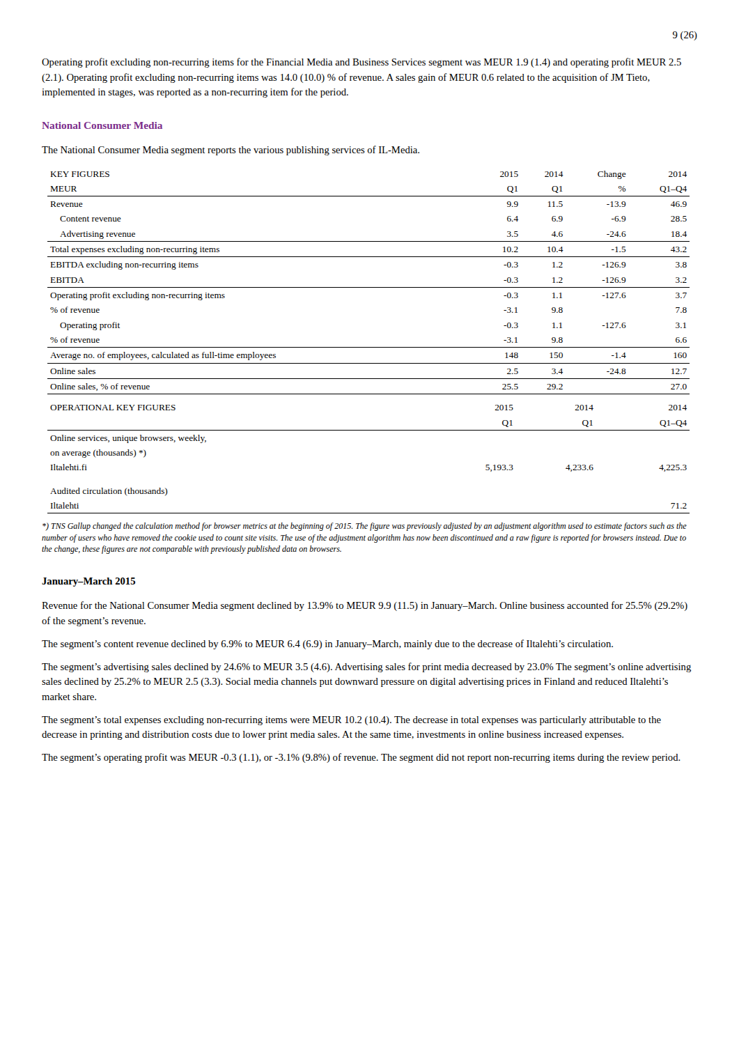9 (26)
Operating profit excluding non-recurring items for the Financial Media and Business Services segment was MEUR 1.9 (1.4) and operating profit MEUR 2.5 (2.1). Operating profit excluding non-recurring items was 14.0 (10.0) % of revenue. A sales gain of MEUR 0.6 related to the acquisition of JM Tieto, implemented in stages, was reported as a non-recurring item for the period.
National Consumer Media
The National Consumer Media segment reports the various publishing services of IL-Media.
| KEY FIGURES | 2015 | 2014 | Change | 2014 |
| --- | --- | --- | --- | --- |
| MEUR | Q1 | Q1 | % | Q1–Q4 |
| Revenue | 9.9 | 11.5 | -13.9 | 46.9 |
| Content revenue | 6.4 | 6.9 | -6.9 | 28.5 |
| Advertising revenue | 3.5 | 4.6 | -24.6 | 18.4 |
| Total expenses excluding non-recurring items | 10.2 | 10.4 | -1.5 | 43.2 |
| EBITDA excluding non-recurring items | -0.3 | 1.2 | -126.9 | 3.8 |
| EBITDA | -0.3 | 1.2 | -126.9 | 3.2 |
| Operating profit excluding non-recurring items | -0.3 | 1.1 | -127.6 | 3.7 |
| % of revenue | -3.1 | 9.8 | | 7.8 |
| Operating profit | -0.3 | 1.1 | -127.6 | 3.1 |
| % of revenue | -3.1 | 9.8 | | 6.6 |
| Average no. of employees, calculated as full-time employees | 148 | 150 | -1.4 | 160 |
| Online sales | 2.5 | 3.4 | -24.8 | 12.7 |
| Online sales, % of revenue | 25.5 | 29.2 | | 27.0 |
| OPERATIONAL KEY FIGURES | 2015 | 2014 | | 2014 |
| --- | --- | --- | --- | --- |
| | Q1 | Q1 | | Q1–Q4 |
| Online services, unique browsers, weekly, | | | | |
| on average (thousands) *) | | | | |
| Iltalehti.fi | 5,193.3 | 4,233.6 | | 4,225.3 |
| Audited circulation (thousands) | | | | |
| Iltalehti | | | | 71.2 |
*) TNS Gallup changed the calculation method for browser metrics at the beginning of 2015. The figure was previously adjusted by an adjustment algorithm used to estimate factors such as the number of users who have removed the cookie used to count site visits. The use of the adjustment algorithm has now been discontinued and a raw figure is reported for browsers instead. Due to the change, these figures are not comparable with previously published data on browsers.
January–March 2015
Revenue for the National Consumer Media segment declined by 13.9% to MEUR 9.9 (11.5) in January–March. Online business accounted for 25.5% (29.2%) of the segment’s revenue.
The segment’s content revenue declined by 6.9% to MEUR 6.4 (6.9) in January–March, mainly due to the decrease of Iltalehti’s circulation.
The segment’s advertising sales declined by 24.6% to MEUR 3.5 (4.6). Advertising sales for print media decreased by 23.0% The segment’s online advertising sales declined by 25.2% to MEUR 2.5 (3.3). Social media channels put downward pressure on digital advertising prices in Finland and reduced Iltalehti’s market share.
The segment’s total expenses excluding non-recurring items were MEUR 10.2 (10.4). The decrease in total expenses was particularly attributable to the decrease in printing and distribution costs due to lower print media sales. At the same time, investments in online business increased expenses.
The segment’s operating profit was MEUR -0.3 (1.1), or -3.1% (9.8%) of revenue. The segment did not report non-recurring items during the review period.